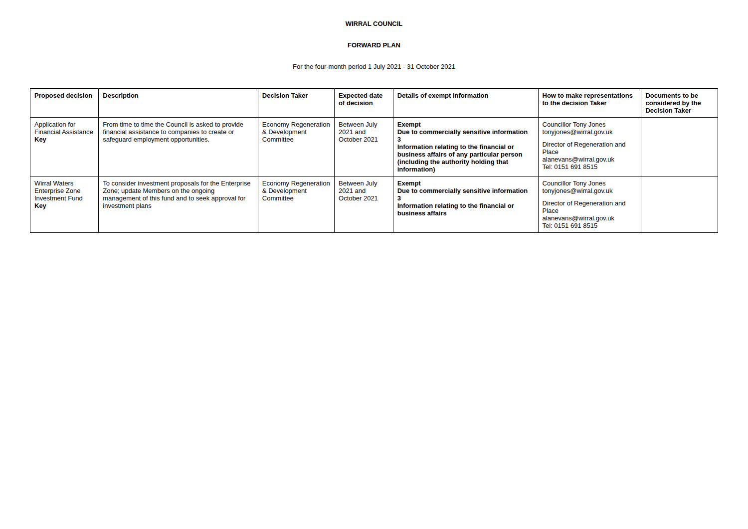WIRRAL COUNCIL
FORWARD PLAN
For the four-month period 1 July 2021 - 31 October 2021
| Proposed decision | Description | Decision Taker | Expected date of decision | Details of exempt information | How to make representations to the decision Taker | Documents to be considered by the Decision Taker |
| --- | --- | --- | --- | --- | --- | --- |
| Application for Financial Assistance Key | From time to time the Council is asked to provide financial assistance to companies to create or safeguard employment opportunities. | Economy Regeneration & Development Committee | Between July 2021 and October 2021 | Exempt Due to commercially sensitive information 3 Information relating to the financial or business affairs of any particular person (including the authority holding that information) | Councillor Tony Jones tonyjones@wirral.gov.uk Director of Regeneration and Place alanevans@wirral.gov.uk Tel: 0151 691 8515 | |
| Wirral Waters Enterprise Zone Investment Fund Key | To consider investment proposals for the Enterprise Zone; update Members on the ongoing management of this fund and to seek approval for investment plans | Economy Regeneration & Development Committee | Between July 2021 and October 2021 | Exempt Due to commercially sensitive information 3 Information relating to the financial or business affairs | Councillor Tony Jones tonyjones@wirral.gov.uk Director of Regeneration and Place alanevans@wirral.gov.uk Tel: 0151 691 8515 | |